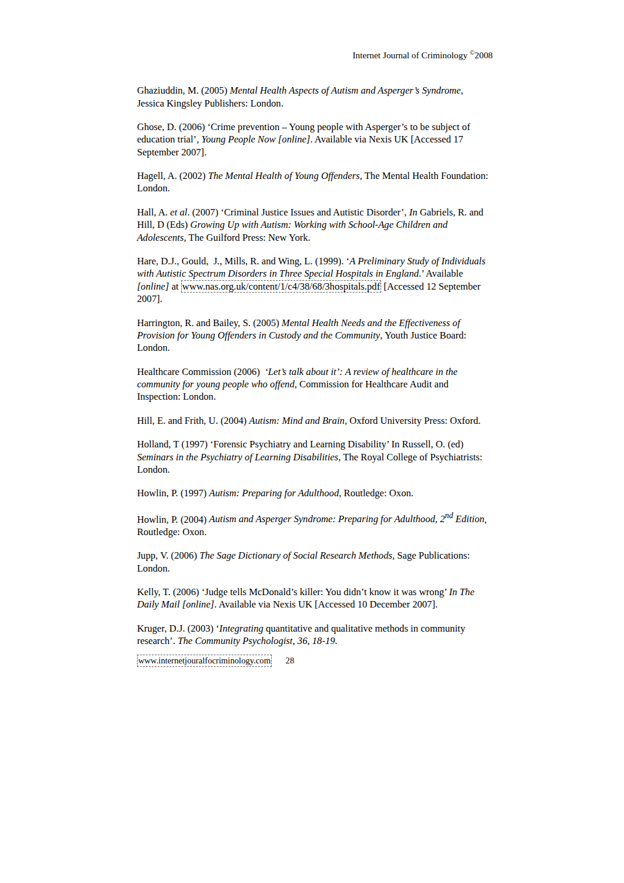Internet Journal of Criminology ©2008
Ghaziuddin, M. (2005) Mental Health Aspects of Autism and Asperger’s Syndrome, Jessica Kingsley Publishers: London.
Ghose, D. (2006) ‘Crime prevention – Young people with Asperger’s to be subject of education trial’, Young People Now [online]. Available via Nexis UK [Accessed 17 September 2007].
Hagell, A. (2002) The Mental Health of Young Offenders, The Mental Health Foundation: London.
Hall, A. et al. (2007) ‘Criminal Justice Issues and Autistic Disorder’, In Gabriels, R. and Hill, D (Eds) Growing Up with Autism: Working with School-Age Children and Adolescents, The Guilford Press: New York.
Hare, D.J., Gould, J., Mills, R. and Wing, L. (1999). ‘A Preliminary Study of Individuals with Autistic Spectrum Disorders in Three Special Hospitals in England.’ Available [online] at www.nas.org.uk/content/1/c4/38/68/3hospitals.pdf [Accessed 12 September 2007].
Harrington, R. and Bailey, S. (2005) Mental Health Needs and the Effectiveness of Provision for Young Offenders in Custody and the Community, Youth Justice Board: London.
Healthcare Commission (2006) ‘Let’s talk about it’: A review of healthcare in the community for young people who offend, Commission for Healthcare Audit and Inspection: London.
Hill, E. and Frith, U. (2004) Autism: Mind and Brain, Oxford University Press: Oxford.
Holland, T (1997) ‘Forensic Psychiatry and Learning Disability’ In Russell, O. (ed) Seminars in the Psychiatry of Learning Disabilities, The Royal College of Psychiatrists: London.
Howlin, P. (1997) Autism: Preparing for Adulthood, Routledge: Oxon.
Howlin, P. (2004) Autism and Asperger Syndrome: Preparing for Adulthood, 2nd Edition, Routledge: Oxon.
Jupp, V. (2006) The Sage Dictionary of Social Research Methods, Sage Publications: London.
Kelly, T. (2006) ‘Judge tells McDonald’s killer: You didn’t know it was wrong’ In The Daily Mail [online]. Available via Nexis UK [Accessed 10 December 2007].
Kruger, D.J. (2003) ‘Integrating quantitative and qualitative methods in community research’. The Community Psychologist, 36, 18-19.
www.internetjouralfocriminology.com 28